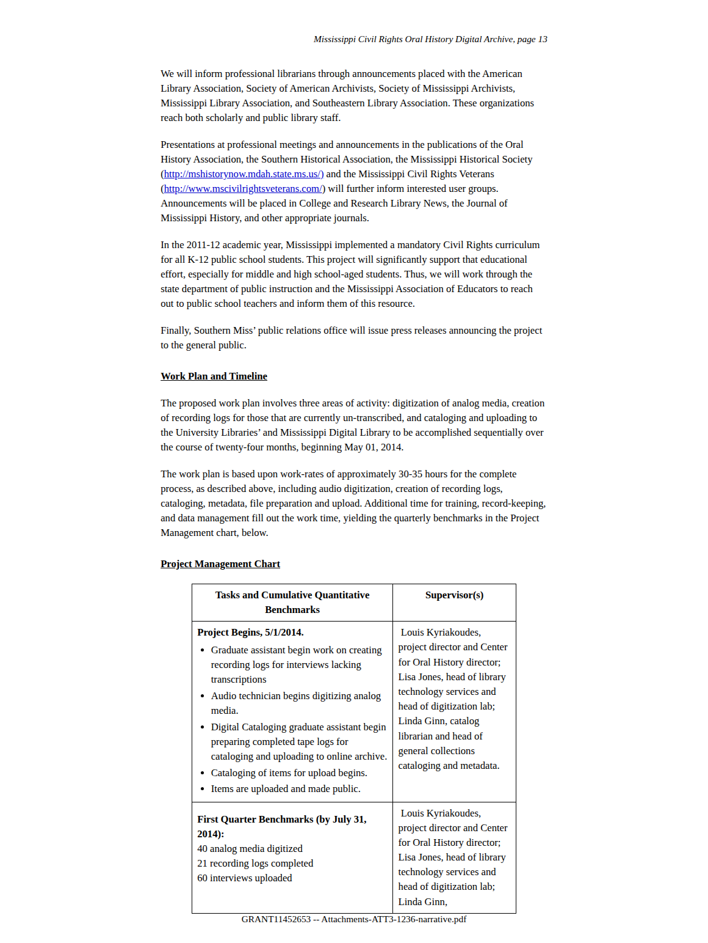Mississippi Civil Rights Oral History Digital Archive, page 13
We will inform professional librarians through announcements placed with the American Library Association, Society of American Archivists, Society of Mississippi Archivists, Mississippi Library Association, and Southeastern Library Association. These organizations reach both scholarly and public library staff.
Presentations at professional meetings and announcements in the publications of the Oral History Association, the Southern Historical Association, the Mississippi Historical Society (http://mshistorynow.mdah.state.ms.us/) and the Mississippi Civil Rights Veterans (http://www.mscivilrightsveterans.com/) will further inform interested user groups. Announcements will be placed in College and Research Library News, the Journal of Mississippi History, and other appropriate journals.
In the 2011-12 academic year, Mississippi implemented a mandatory Civil Rights curriculum for all K-12 public school students. This project will significantly support that educational effort, especially for middle and high school-aged students. Thus, we will work through the state department of public instruction and the Mississippi Association of Educators to reach out to public school teachers and inform them of this resource.
Finally, Southern Miss’ public relations office will issue press releases announcing the project to the general public.
Work Plan and Timeline
The proposed work plan involves three areas of activity: digitization of analog media, creation of recording logs for those that are currently un-transcribed, and cataloging and uploading to the University Libraries’ and Mississippi Digital Library to be accomplished sequentially over the course of twenty-four months, beginning May 01, 2014.
The work plan is based upon work-rates of approximately 30-35 hours for the complete process, as described above, including audio digitization, creation of recording logs, cataloging, metadata, file preparation and upload. Additional time for training, record-keeping, and data management fill out the work time, yielding the quarterly benchmarks in the Project Management chart, below.
Project Management Chart
| Tasks and Cumulative Quantitative Benchmarks | Supervisor(s) |
| --- | --- |
| Project Begins, 5/1/2014. Graduate assistant begin work on creating recording logs for interviews lacking transcriptions Audio technician begins digitizing analog media. Digital Cataloging graduate assistant begin preparing completed tape logs for cataloging and uploading to online archive. Cataloging of items for upload begins. Items are uploaded and made public. | Louis Kyriakoudes, project director and Center for Oral History director; Lisa Jones, head of library technology services and head of digitization lab; Linda Ginn, catalog librarian and head of general collections cataloging and metadata. |
| First Quarter Benchmarks (by July 31, 2014): 40 analog media digitized 21 recording logs completed 60 interviews uploaded | Louis Kyriakoudes, project director and Center for Oral History director; Lisa Jones, head of library technology services and head of digitization lab; Linda Ginn, |
GRANT11452653 -- Attachments-ATT3-1236-narrative.pdf